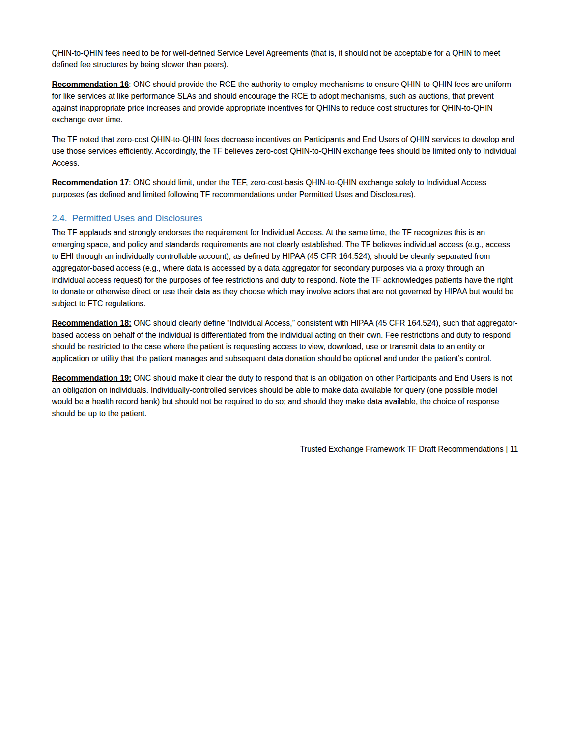QHIN-to-QHIN fees need to be for well-defined Service Level Agreements (that is, it should not be acceptable for a QHIN to meet defined fee structures by being slower than peers).
Recommendation 16: ONC should provide the RCE the authority to employ mechanisms to ensure QHIN-to-QHIN fees are uniform for like services at like performance SLAs and should encourage the RCE to adopt mechanisms, such as auctions, that prevent against inappropriate price increases and provide appropriate incentives for QHINs to reduce cost structures for QHIN-to-QHIN exchange over time.
The TF noted that zero-cost QHIN-to-QHIN fees decrease incentives on Participants and End Users of QHIN services to develop and use those services efficiently. Accordingly, the TF believes zero-cost QHIN-to-QHIN exchange fees should be limited only to Individual Access.
Recommendation 17: ONC should limit, under the TEF, zero-cost-basis QHIN-to-QHIN exchange solely to Individual Access purposes (as defined and limited following TF recommendations under Permitted Uses and Disclosures).
2.4. Permitted Uses and Disclosures
The TF applauds and strongly endorses the requirement for Individual Access. At the same time, the TF recognizes this is an emerging space, and policy and standards requirements are not clearly established. The TF believes individual access (e.g., access to EHI through an individually controllable account), as defined by HIPAA (45 CFR 164.524), should be cleanly separated from aggregator-based access (e.g., where data is accessed by a data aggregator for secondary purposes via a proxy through an individual access request) for the purposes of fee restrictions and duty to respond. Note the TF acknowledges patients have the right to donate or otherwise direct or use their data as they choose which may involve actors that are not governed by HIPAA but would be subject to FTC regulations.
Recommendation 18: ONC should clearly define “Individual Access,” consistent with HIPAA (45 CFR 164.524), such that aggregator-based access on behalf of the individual is differentiated from the individual acting on their own. Fee restrictions and duty to respond should be restricted to the case where the patient is requesting access to view, download, use or transmit data to an entity or application or utility that the patient manages and subsequent data donation should be optional and under the patient’s control.
Recommendation 19: ONC should make it clear the duty to respond that is an obligation on other Participants and End Users is not an obligation on individuals. Individually-controlled services should be able to make data available for query (one possible model would be a health record bank) but should not be required to do so; and should they make data available, the choice of response should be up to the patient.
Trusted Exchange Framework TF Draft Recommendations | 11